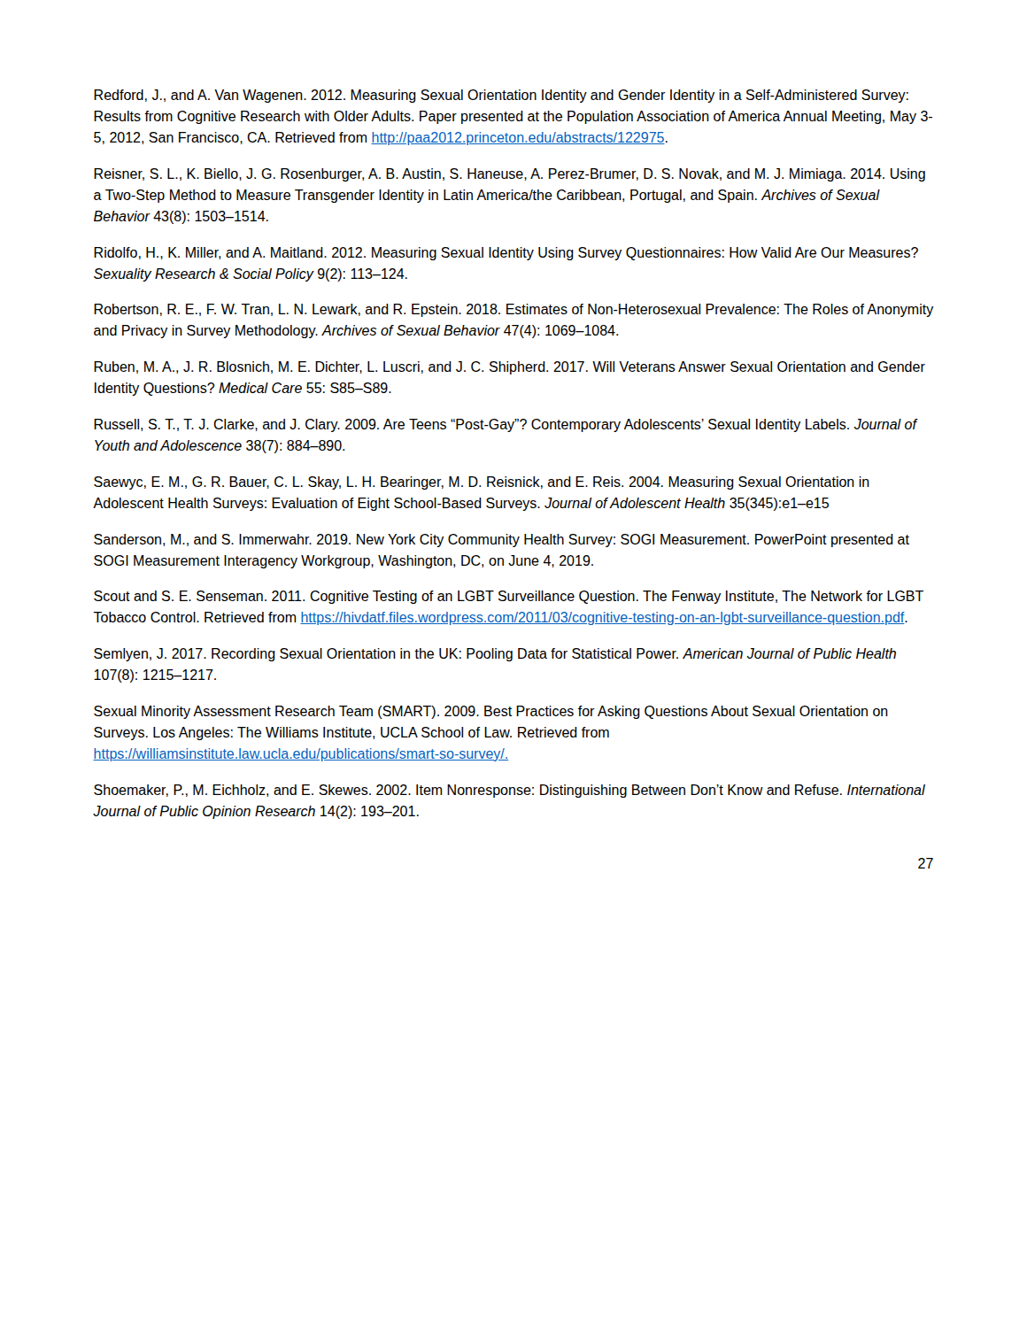Redford, J., and A. Van Wagenen. 2012. Measuring Sexual Orientation Identity and Gender Identity in a Self-Administered Survey: Results from Cognitive Research with Older Adults. Paper presented at the Population Association of America Annual Meeting, May 3-5, 2012, San Francisco, CA. Retrieved from http://paa2012.princeton.edu/abstracts/122975.
Reisner, S. L., K. Biello, J. G. Rosenburger, A. B. Austin, S. Haneuse, A. Perez-Brumer, D. S. Novak, and M. J. Mimiaga. 2014. Using a Two-Step Method to Measure Transgender Identity in Latin America/the Caribbean, Portugal, and Spain. Archives of Sexual Behavior 43(8): 1503–1514.
Ridolfo, H., K. Miller, and A. Maitland. 2012. Measuring Sexual Identity Using Survey Questionnaires: How Valid Are Our Measures? Sexuality Research & Social Policy 9(2): 113–124.
Robertson, R. E., F. W. Tran, L. N. Lewark, and R. Epstein. 2018. Estimates of Non-Heterosexual Prevalence: The Roles of Anonymity and Privacy in Survey Methodology. Archives of Sexual Behavior 47(4): 1069–1084.
Ruben, M. A., J. R. Blosnich, M. E. Dichter, L. Luscri, and J. C. Shipherd. 2017. Will Veterans Answer Sexual Orientation and Gender Identity Questions? Medical Care 55: S85–S89.
Russell, S. T., T. J. Clarke, and J. Clary. 2009. Are Teens “Post-Gay”? Contemporary Adolescents’ Sexual Identity Labels. Journal of Youth and Adolescence 38(7): 884–890.
Saewyc, E. M., G. R. Bauer, C. L. Skay, L. H. Bearinger, M. D. Reisnick, and E. Reis. 2004. Measuring Sexual Orientation in Adolescent Health Surveys: Evaluation of Eight School-Based Surveys. Journal of Adolescent Health 35(345):e1–e15
Sanderson, M., and S. Immerwahr. 2019. New York City Community Health Survey: SOGI Measurement. PowerPoint presented at SOGI Measurement Interagency Workgroup, Washington, DC, on June 4, 2019.
Scout and S. E. Senseman. 2011. Cognitive Testing of an LGBT Surveillance Question. The Fenway Institute, The Network for LGBT Tobacco Control. Retrieved from https://hivdatf.files.wordpress.com/2011/03/cognitive-testing-on-an-lgbt-surveillance-question.pdf.
Semlyen, J. 2017. Recording Sexual Orientation in the UK: Pooling Data for Statistical Power. American Journal of Public Health 107(8): 1215–1217.
Sexual Minority Assessment Research Team (SMART). 2009. Best Practices for Asking Questions About Sexual Orientation on Surveys. Los Angeles: The Williams Institute, UCLA School of Law. Retrieved from https://williamsinstitute.law.ucla.edu/publications/smart-so-survey/.
Shoemaker, P., M. Eichholz, and E. Skewes. 2002. Item Nonresponse: Distinguishing Between Don’t Know and Refuse. International Journal of Public Opinion Research 14(2): 193–201.
27